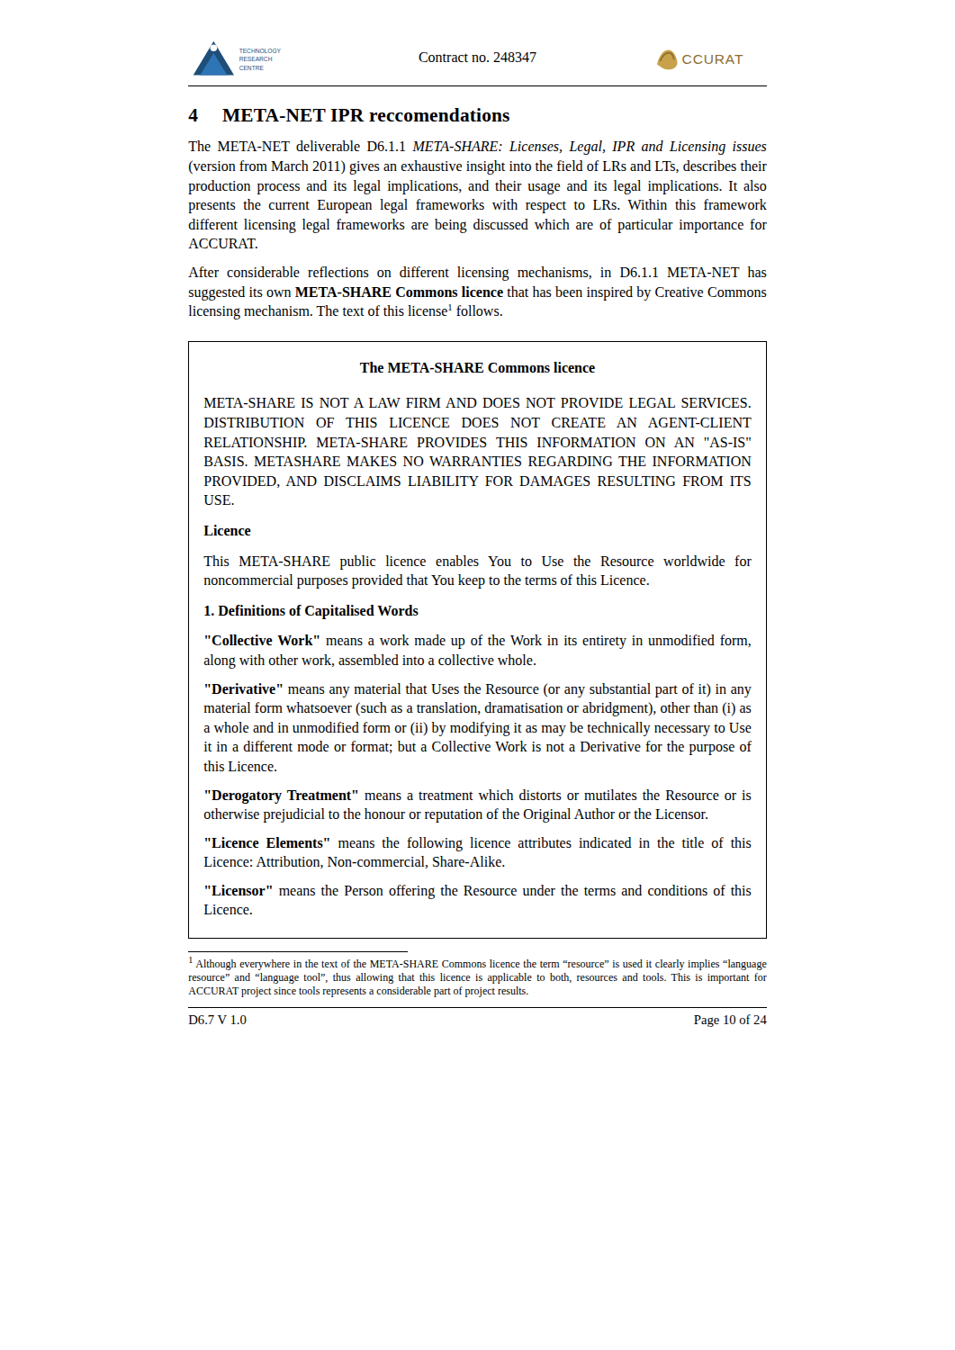TECHNOLOGY RESEARCH CENTRE
Contract no. 248347
CCURAT
4 META-NET IPR reccomendations
The META-NET deliverable D6.1.1 META-SHARE: Licenses, Legal, IPR and Licensing issues (version from March 2011) gives an exhaustive insight into the field of LRs and LTs, describes their production process and its legal implications, and their usage and its legal implications. It also presents the current European legal frameworks with respect to LRs. Within this framework different licensing legal frameworks are being discussed which are of particular importance for ACCURAT.
After considerable reflections on different licensing mechanisms, in D6.1.1 META-NET has suggested its own META-SHARE Commons licence that has been inspired by Creative Commons licensing mechanism. The text of this license1 follows.
The META-SHARE Commons licence
META-SHARE IS NOT A LAW FIRM AND DOES NOT PROVIDE LEGAL SERVICES. DISTRIBUTION OF THIS LICENCE DOES NOT CREATE AN AGENT-CLIENT RELATIONSHIP. META-SHARE PROVIDES THIS INFORMATION ON AN "AS-IS" BASIS. METASHARE MAKES NO WARRANTIES REGARDING THE INFORMATION PROVIDED, AND DISCLAIMS LIABILITY FOR DAMAGES RESULTING FROM ITS USE.
Licence
This META-SHARE public licence enables You to Use the Resource worldwide for noncommercial purposes provided that You keep to the terms of this Licence.
1. Definitions of Capitalised Words
"Collective Work" means a work made up of the Work in its entirety in unmodified form, along with other work, assembled into a collective whole.
"Derivative" means any material that Uses the Resource (or any substantial part of it) in any material form whatsoever (such as a translation, dramatisation or abridgment), other than (i) as a whole and in unmodified form or (ii) by modifying it as may be technically necessary to Use it in a different mode or format; but a Collective Work is not a Derivative for the purpose of this Licence.
"Derogatory Treatment" means a treatment which distorts or mutilates the Resource or is otherwise prejudicial to the honour or reputation of the Original Author or the Licensor.
"Licence Elements" means the following licence attributes indicated in the title of this Licence: Attribution, Non-commercial, Share-Alike.
"Licensor" means the Person offering the Resource under the terms and conditions of this Licence.
1 Although everywhere in the text of the META-SHARE Commons licence the term “resource” is used it clearly implies “language resource” and “language tool”, thus allowing that this licence is applicable to both, resources and tools. This is important for ACCURAT project since tools represents a considerable part of project results.
D6.7 V 1.0
Page 10 of 24